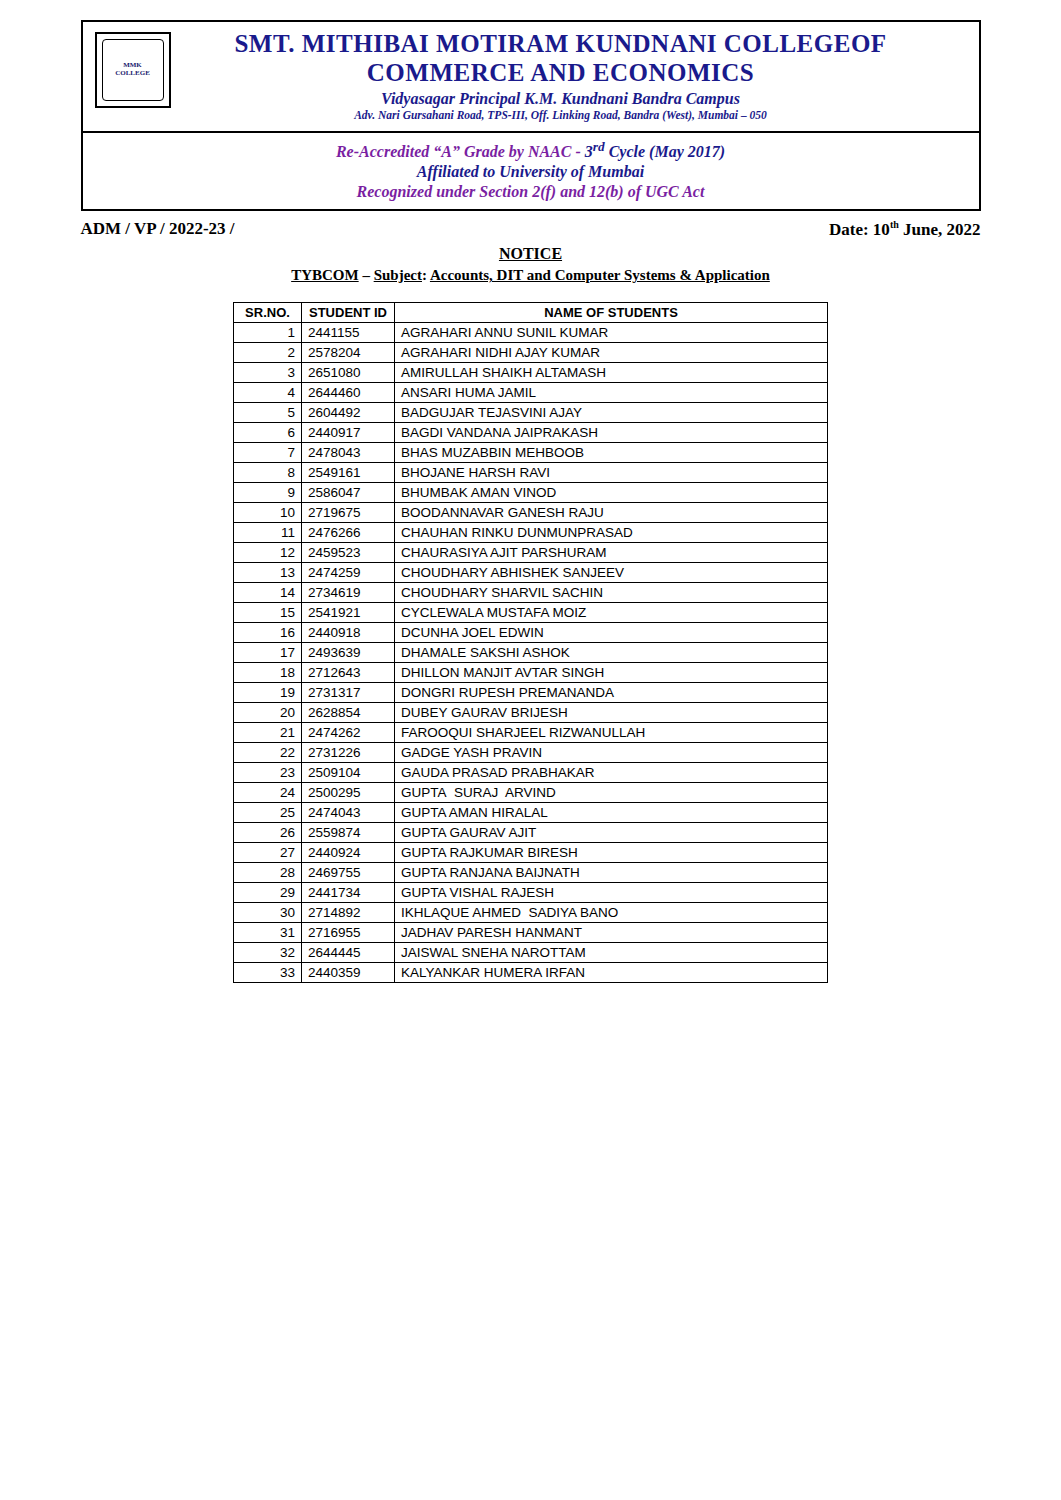MMK
COLLEGE
SMT. MITHIBAI MOTIRAM KUNDNANI COLLEGEOF
COMMERCE AND ECONOMICS
Vidyasagar Principal K.M. Kundnani Bandra Campus
Adv. Nari Gursahani Road, TPS-III, Off. Linking Road, Bandra (West), Mumbai – 050
Re-Accredited “A” Grade by NAAC - 3rd Cycle (May 2017)
Affiliated to University of Mumbai
Recognized under Section 2(f) and 12(b) of UGC Act
ADM / VP / 2022-23 /
Date: 10th June, 2022
NOTICE
TYBCOM – Subject: Accounts, DIT and Computer Systems & Application
| SR.NO. | STUDENT ID | NAME OF STUDENTS |
| --- | --- | --- |
| 1 | 2441155 | AGRAHARI ANNU SUNIL KUMAR |
| 2 | 2578204 | AGRAHARI NIDHI AJAY KUMAR |
| 3 | 2651080 | AMIRULLAH SHAIKH ALTAMASH |
| 4 | 2644460 | ANSARI HUMA JAMIL |
| 5 | 2604492 | BADGUJAR TEJASVINI AJAY |
| 6 | 2440917 | BAGDI VANDANA JAIPRAKASH |
| 7 | 2478043 | BHAS MUZABBIN MEHBOOB |
| 8 | 2549161 | BHOJANE HARSH RAVI |
| 9 | 2586047 | BHUMBAK AMAN VINOD |
| 10 | 2719675 | BOODANNAVAR GANESH RAJU |
| 11 | 2476266 | CHAUHAN RINKU DUNMUNPRASAD |
| 12 | 2459523 | CHAURASIYA AJIT PARSHURAM |
| 13 | 2474259 | CHOUDHARY ABHISHEK SANJEEV |
| 14 | 2734619 | CHOUDHARY SHARVIL SACHIN |
| 15 | 2541921 | CYCLEWALA MUSTAFA MOIZ |
| 16 | 2440918 | DCUNHA JOEL EDWIN |
| 17 | 2493639 | DHAMALE SAKSHI ASHOK |
| 18 | 2712643 | DHILLON MANJIT AVTAR SINGH |
| 19 | 2731317 | DONGRI RUPESH PREMANANDA |
| 20 | 2628854 | DUBEY GAURAV BRIJESH |
| 21 | 2474262 | FAROOQUI SHARJEEL RIZWANULLAH |
| 22 | 2731226 | GADGE YASH PRAVIN |
| 23 | 2509104 | GAUDA PRASAD PRABHAKAR |
| 24 | 2500295 | GUPTA SURAJ ARVIND |
| 25 | 2474043 | GUPTA AMAN HIRALAL |
| 26 | 2559874 | GUPTA GAURAV AJIT |
| 27 | 2440924 | GUPTA RAJKUMAR BIRESH |
| 28 | 2469755 | GUPTA RANJANA BAIJNATH |
| 29 | 2441734 | GUPTA VISHAL RAJESH |
| 30 | 2714892 | IKHLAQUE AHMED SADIYA BANO |
| 31 | 2716955 | JADHAV PARESH HANMANT |
| 32 | 2644445 | JAISWAL SNEHA NAROTTAM |
| 33 | 2440359 | KALYANKAR HUMERA IRFAN |